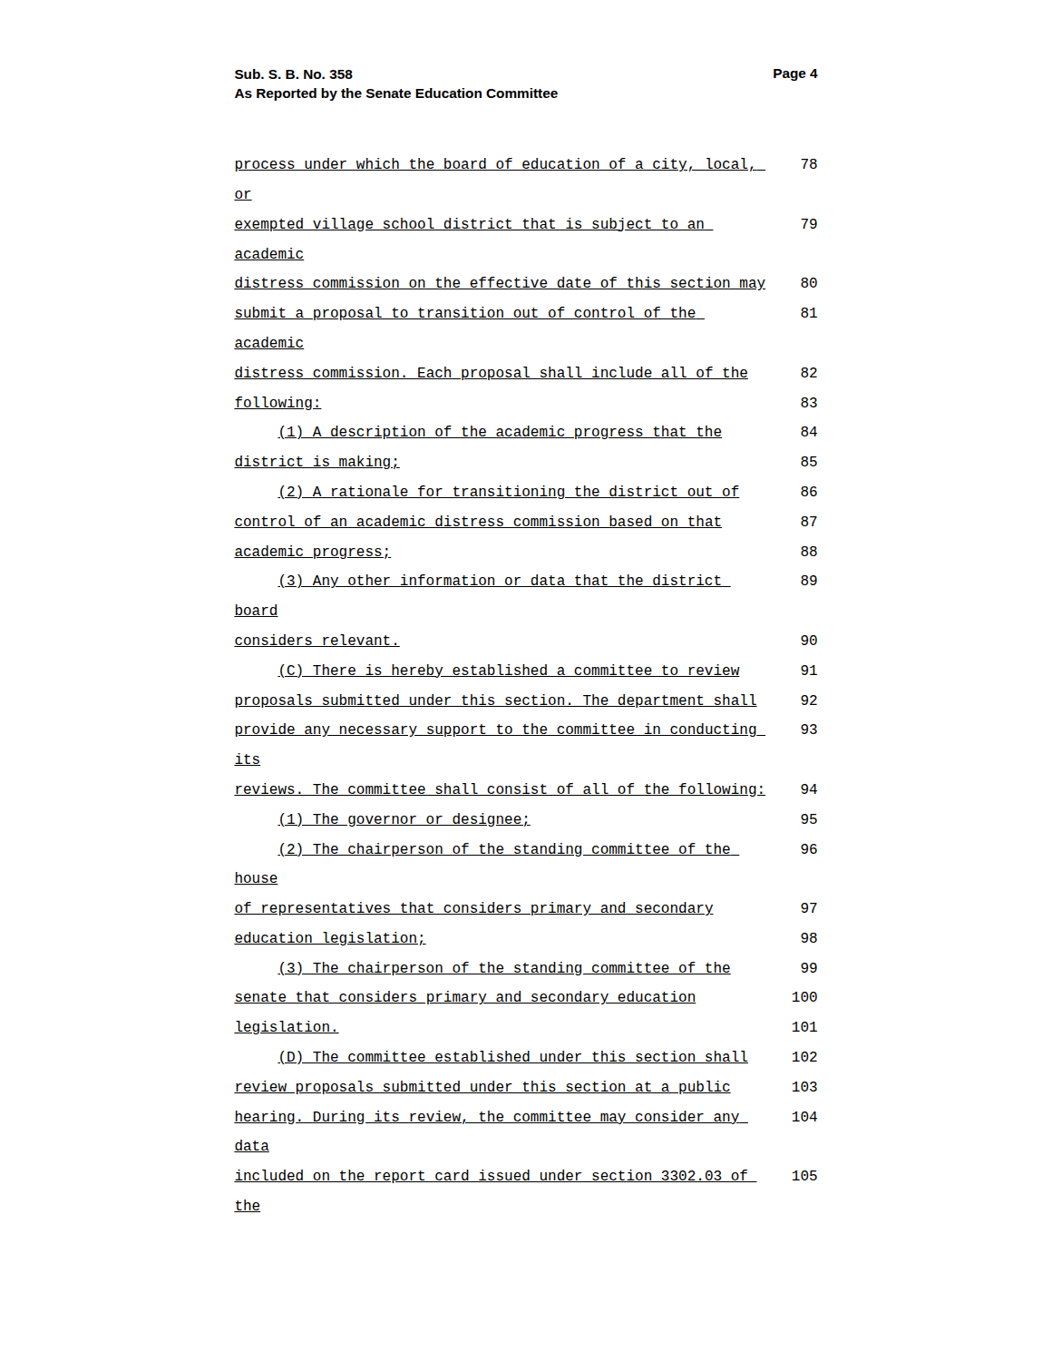Sub. S. B. No. 358
As Reported by the Senate Education Committee
Page 4
| process under which the board of education of a city, local, or | 78 |
| exempted village school district that is subject to an academic | 79 |
| distress commission on the effective date of this section may | 80 |
| submit a proposal to transition out of control of the academic | 81 |
| distress commission. Each proposal shall include all of the | 82 |
| following: | 83 |
| (1) A description of the academic progress that the | 84 |
| district is making; | 85 |
| (2) A rationale for transitioning the district out of | 86 |
| control of an academic distress commission based on that | 87 |
| academic progress; | 88 |
| (3) Any other information or data that the district board | 89 |
| considers relevant. | 90 |
| (C) There is hereby established a committee to review | 91 |
| proposals submitted under this section. The department shall | 92 |
| provide any necessary support to the committee in conducting its | 93 |
| reviews. The committee shall consist of all of the following: | 94 |
| (1) The governor or designee; | 95 |
| (2) The chairperson of the standing committee of the house | 96 |
| of representatives that considers primary and secondary | 97 |
| education legislation; | 98 |
| (3) The chairperson of the standing committee of the | 99 |
| senate that considers primary and secondary education | 100 |
| legislation. | 101 |
| (D) The committee established under this section shall | 102 |
| review proposals submitted under this section at a public | 103 |
| hearing. During its review, the committee may consider any data | 104 |
| included on the report card issued under section 3302.03 of the | 105 |